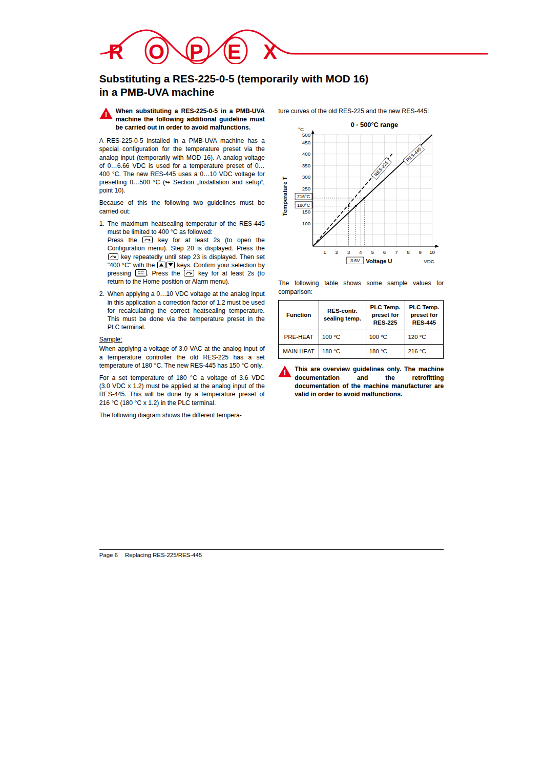R O P E X
Substituting a RES-225-0-5 (temporarily with MOD 16)
in a PMB-UVA machine
!
When substituting a RES-225-0-5 in a PMB-UVA machine the following additional guideline must be carried out in order to avoid malfunctions.
A RES-225-0-5 installed in a PMB-UVA machine has a special configuration for the temperature preset via the analog input (temporarily with MOD 16). A analog voltage of 0…6.66 VDC is used for a temperature preset of 0…400 °C. The new RES-445 uses a 0…10 VDC voltage for presetting 0…500 °C (↬ Section „Installation and setup“, point 10).
Because of this the following two guidelines must be carried out:
The maximum heatsealing temperatur of the RES-445 must be limited to 400 °C as followed:
Press the key for at least 2s (to open the Configuration menu). Step 20 is displayed. Press the key repeatedly until step 23 is displayed. Then set "400 °C" with the keys. Confirm your selection by pressing ENTER RESET . Press the key for at least 2s (to return to the Home position or Alarm menu).
When applying a 0…10 VDC voltage at the analog input in this application a correction factor of 1.2 must be used for recalculating the correct heatsealing temperature. This must be done via the temperature preset in the PLC terminal.
Sample:
When applying a voltage of 3.0 VAC at the analog input of a temperature controller the old RES-225 has a set temperature of 180 °C. The new RES-445 has 150 °C only.
For a set temperature of 180 °C a voltage of 3.6 VDC (3.0 VDC x 1.2) must be applied at the analog input of the RES-445. This will be done by a temperature preset of 216 °C (180 °C x 1.2) in the PLC terminal.
The following diagram shows the different tempera-
ture curves of the old RES-225 and the new RES-445:
0 - 500°C range Temperature T °C 500 450 400 350 300 250 150 100 216°C 180°C RES-445 line: 0V,0°C -> 10V,500°C => (90,330) to (400,40) RES-445 RES-225 1 2 3 4 5 6 7 8 9 10 Voltage U VDC 3.6V
The following table shows some sample values for comparison:
| Function | RES-contr. sealing temp. | PLC Temp. preset for RES-225 | PLC Temp. preset for RES-445 |
| --- | --- | --- | --- |
| PRE-HEAT | 100 °C | 100 °C | 120 °C |
| MAIN HEAT | 180 °C | 180 °C | 216 °C |
!
This are overview guidelines only. The machine documentation and the retrofitting documentation of the machine manufacturer are valid in order to avoid malfunctions.
Page 6 Replacing RES-225/RES-445